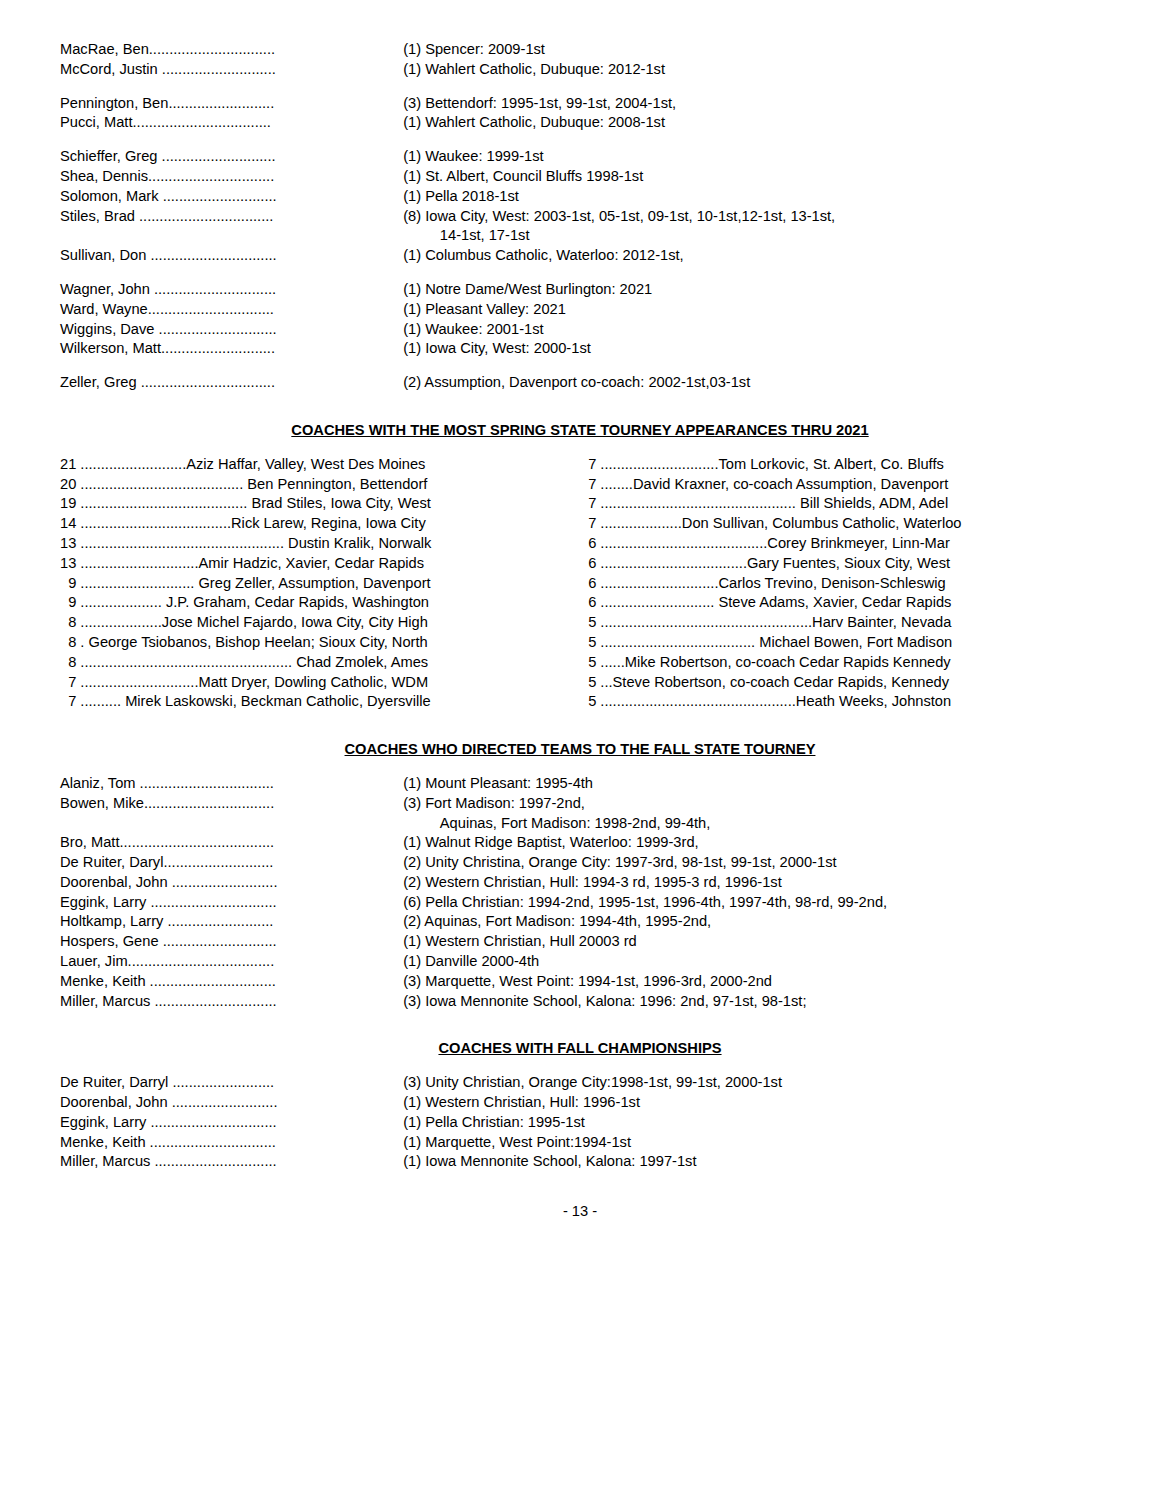| MacRae, Ben............................... | (1) Spencer: 2009-1st |
| McCord, Justin ............................ | (1) Wahlert Catholic, Dubuque: 2012-1st |
| Pennington, Ben.......................... | (3) Bettendorf: 1995-1st, 99-1st, 2004-1st, |
| Pucci, Matt.................................. | (1) Wahlert Catholic, Dubuque: 2008-1st |
| Schieffer, Greg ............................ | (1) Waukee: 1999-1st |
| Shea, Dennis............................... | (1) St. Albert, Council Bluffs 1998-1st |
| Solomon, Mark ............................ | (1) Pella 2018-1st |
| Stiles, Brad ................................. | (8) Iowa City, West: 2003-1st, 05-1st, 09-1st, 10-1st,12-1st, 13-1st, 14-1st, 17-1st |
| Sullivan, Don ............................... | (1) Columbus Catholic, Waterloo: 2012-1st, |
| Wagner, John .............................. | (1) Notre Dame/West Burlington: 2021 |
| Ward, Wayne............................... | (1) Pleasant Valley: 2021 |
| Wiggins, Dave ............................. | (1) Waukee: 2001-1st |
| Wilkerson, Matt............................ | (1) Iowa City, West: 2000-1st |
| Zeller, Greg ................................. | (2) Assumption, Davenport co-coach: 2002-1st,03-1st |
COACHES WITH THE MOST SPRING STATE TOURNEY APPEARANCES THRU 2021
| 21 ..........................Aziz Haffar, Valley, West Des Moines 20 ........................................ Ben Pennington, Bettendorf 19 ......................................... Brad Stiles, Iowa City, West 14 .....................................Rick Larew, Regina, Iowa City 13 .................................................. Dustin Kralik, Norwalk 13 .............................Amir Hadzic, Xavier, Cedar Rapids 9 ............................ Greg Zeller, Assumption, Davenport 9 .................... J.P. Graham, Cedar Rapids, Washington 8 ....................Jose Michel Fajardo, Iowa City, City High 8 . George Tsiobanos, Bishop Heelan; Sioux City, North 8 .................................................... Chad Zmolek, Ames 7 .............................Matt Dryer, Dowling Catholic, WDM 7 .......... Mirek Laskowski, Beckman Catholic, Dyersville | 7 .............................Tom Lorkovic, St. Albert, Co. Bluffs 7 ........David Kraxner, co-coach Assumption, Davenport 7 ................................................ Bill Shields, ADM, Adel 7 ....................Don Sullivan, Columbus Catholic, Waterloo 6 .........................................Corey Brinkmeyer, Linn-Mar 6 ....................................Gary Fuentes, Sioux City, West 6 .............................Carlos Trevino, Denison-Schleswig 6 ............................ Steve Adams, Xavier, Cedar Rapids 5 ....................................................Harv Bainter, Nevada 5 ...................................... Michael Bowen, Fort Madison 5 ......Mike Robertson, co-coach Cedar Rapids Kennedy 5 ...Steve Robertson, co-coach Cedar Rapids, Kennedy 5 ................................................Heath Weeks, Johnston |
COACHES WHO DIRECTED TEAMS TO THE FALL STATE TOURNEY
| Alaniz, Tom ................................. | (1) Mount Pleasant: 1995-4th |
| Bowen, Mike................................ | (3) Fort Madison: 1997-2nd, Aquinas, Fort Madison: 1998-2nd, 99-4th, |
| Bro, Matt...................................... | (1) Walnut Ridge Baptist, Waterloo: 1999-3rd, |
| De Ruiter, Daryl........................... | (2) Unity Christina, Orange City: 1997-3rd, 98-1st, 99-1st, 2000-1st |
| Doorenbal, John .......................... | (2) Western Christian, Hull: 1994-3 rd, 1995-3 rd, 1996-1st |
| Eggink, Larry ............................... | (6) Pella Christian: 1994-2nd, 1995-1st, 1996-4th, 1997-4th, 98-rd, 99-2nd, |
| Holtkamp, Larry .......................... | (2) Aquinas, Fort Madison: 1994-4th, 1995-2nd, |
| Hospers, Gene ............................ | (1) Western Christian, Hull 20003 rd |
| Lauer, Jim.................................... | (1) Danville 2000-4th |
| Menke, Keith ............................... | (3) Marquette, West Point: 1994-1st, 1996-3rd, 2000-2nd |
| Miller, Marcus .............................. | (3) Iowa Mennonite School, Kalona: 1996: 2nd, 97-1st, 98-1st; |
COACHES WITH FALL CHAMPIONSHIPS
| De Ruiter, Darryl ......................... | (3) Unity Christian, Orange City:1998-1st, 99-1st, 2000-1st |
| Doorenbal, John .......................... | (1) Western Christian, Hull: 1996-1st |
| Eggink, Larry ............................... | (1) Pella Christian: 1995-1st |
| Menke, Keith ............................... | (1) Marquette, West Point:1994-1st |
| Miller, Marcus .............................. | (1) Iowa Mennonite School, Kalona: 1997-1st |
- 13 -